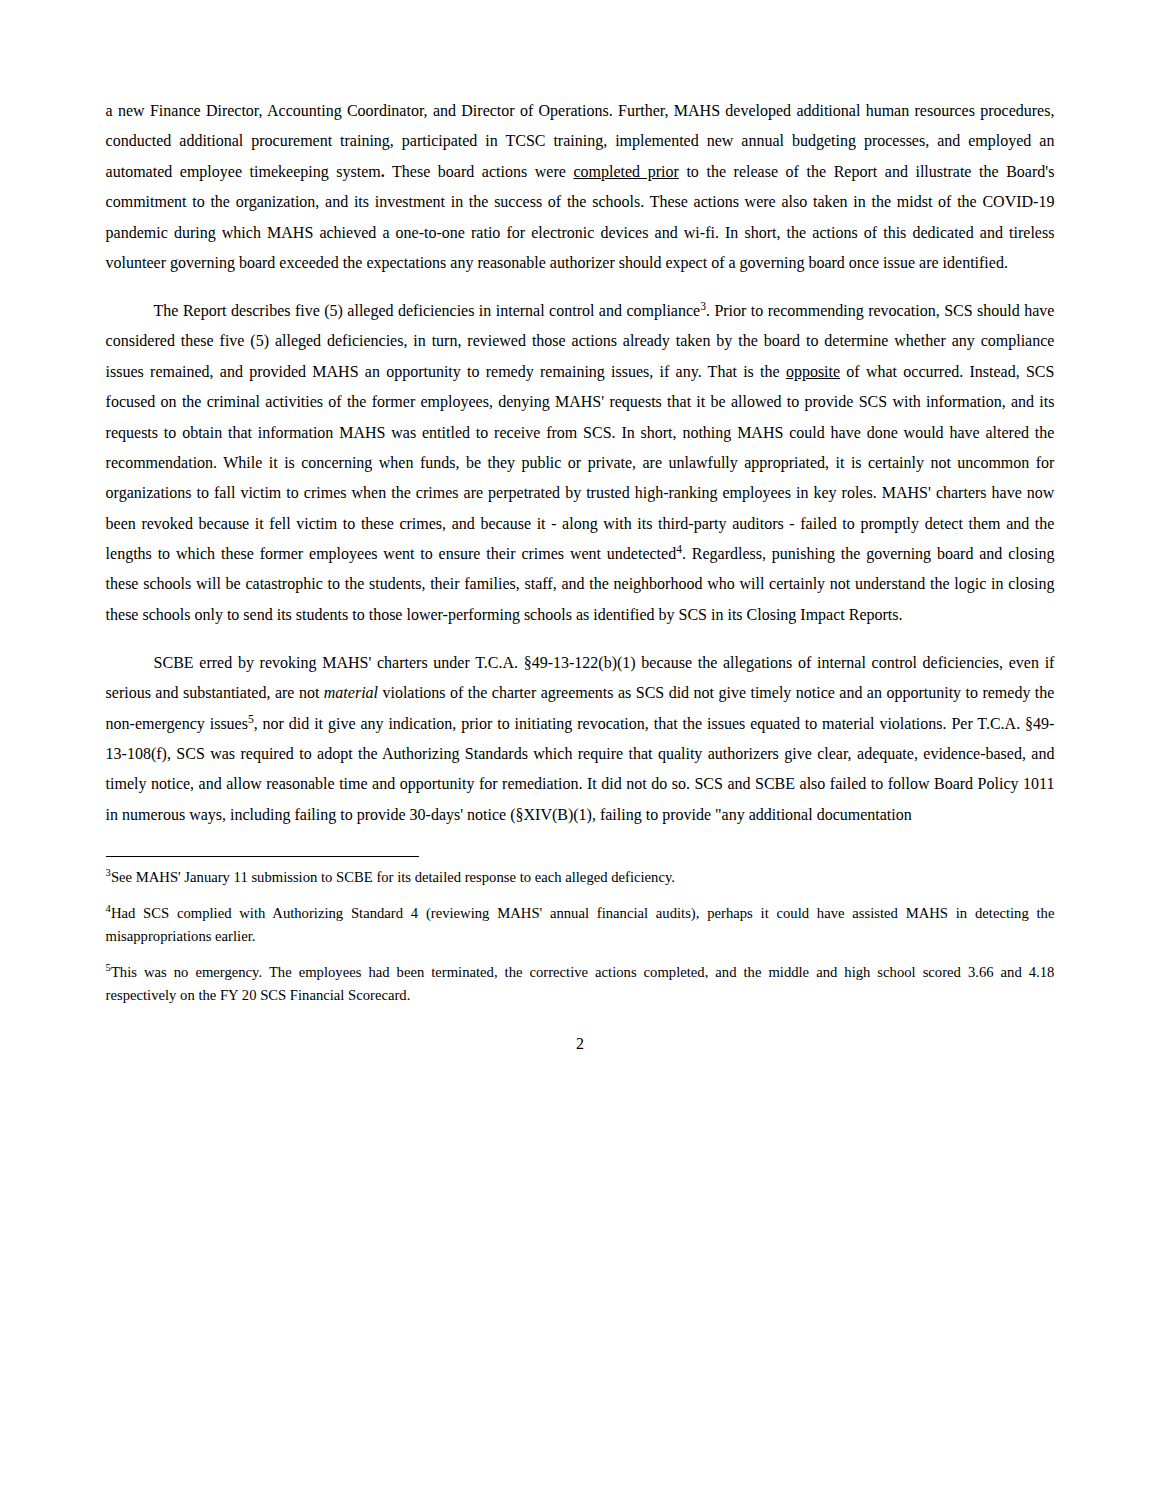a new Finance Director, Accounting Coordinator, and Director of Operations. Further, MAHS developed additional human resources procedures, conducted additional procurement training, participated in TCSC training, implemented new annual budgeting processes, and employed an automated employee timekeeping system. These board actions were completed prior to the release of the Report and illustrate the Board's commitment to the organization, and its investment in the success of the schools. These actions were also taken in the midst of the COVID-19 pandemic during which MAHS achieved a one-to-one ratio for electronic devices and wi-fi. In short, the actions of this dedicated and tireless volunteer governing board exceeded the expectations any reasonable authorizer should expect of a governing board once issue are identified.
The Report describes five (5) alleged deficiencies in internal control and compliance3. Prior to recommending revocation, SCS should have considered these five (5) alleged deficiencies, in turn, reviewed those actions already taken by the board to determine whether any compliance issues remained, and provided MAHS an opportunity to remedy remaining issues, if any. That is the opposite of what occurred. Instead, SCS focused on the criminal activities of the former employees, denying MAHS' requests that it be allowed to provide SCS with information, and its requests to obtain that information MAHS was entitled to receive from SCS. In short, nothing MAHS could have done would have altered the recommendation. While it is concerning when funds, be they public or private, are unlawfully appropriated, it is certainly not uncommon for organizations to fall victim to crimes when the crimes are perpetrated by trusted high-ranking employees in key roles. MAHS' charters have now been revoked because it fell victim to these crimes, and because it - along with its third-party auditors - failed to promptly detect them and the lengths to which these former employees went to ensure their crimes went undetected4. Regardless, punishing the governing board and closing these schools will be catastrophic to the students, their families, staff, and the neighborhood who will certainly not understand the logic in closing these schools only to send its students to those lower-performing schools as identified by SCS in its Closing Impact Reports.
SCBE erred by revoking MAHS' charters under T.C.A. §49-13-122(b)(1) because the allegations of internal control deficiencies, even if serious and substantiated, are not material violations of the charter agreements as SCS did not give timely notice and an opportunity to remedy the non-emergency issues5, nor did it give any indication, prior to initiating revocation, that the issues equated to material violations. Per T.C.A. §49-13-108(f), SCS was required to adopt the Authorizing Standards which require that quality authorizers give clear, adequate, evidence-based, and timely notice, and allow reasonable time and opportunity for remediation. It did not do so. SCS and SCBE also failed to follow Board Policy 1011 in numerous ways, including failing to provide 30-days' notice (§XIV(B)(1), failing to provide "any additional documentation
3See MAHS' January 11 submission to SCBE for its detailed response to each alleged deficiency.
4Had SCS complied with Authorizing Standard 4 (reviewing MAHS' annual financial audits), perhaps it could have assisted MAHS in detecting the misappropriations earlier.
5This was no emergency. The employees had been terminated, the corrective actions completed, and the middle and high school scored 3.66 and 4.18 respectively on the FY 20 SCS Financial Scorecard.
2